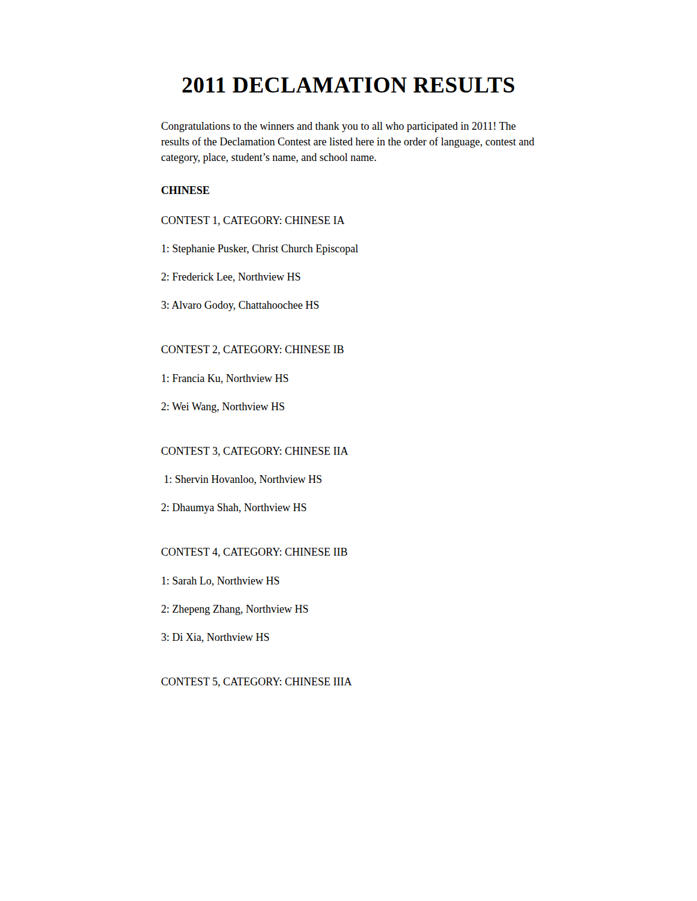2011 DECLAMATION RESULTS
Congratulations to the winners and thank you to all who participated in 2011! The results of the Declamation Contest are listed here in the order of language, contest and category, place, student’s name, and school name.
CHINESE
CONTEST 1, CATEGORY: CHINESE IA
1: Stephanie Pusker, Christ Church Episcopal
2: Frederick Lee, Northview HS
3: Alvaro Godoy, Chattahoochee HS
CONTEST 2, CATEGORY: CHINESE IB
1: Francia Ku, Northview HS
2: Wei Wang, Northview HS
CONTEST 3, CATEGORY: CHINESE IIA
1: Shervin Hovanloo, Northview HS
2: Dhaumya Shah, Northview HS
CONTEST 4, CATEGORY: CHINESE IIB
1: Sarah Lo, Northview HS
2: Zhepeng Zhang, Northview HS
3: Di Xia, Northview HS
CONTEST 5, CATEGORY: CHINESE IIIA